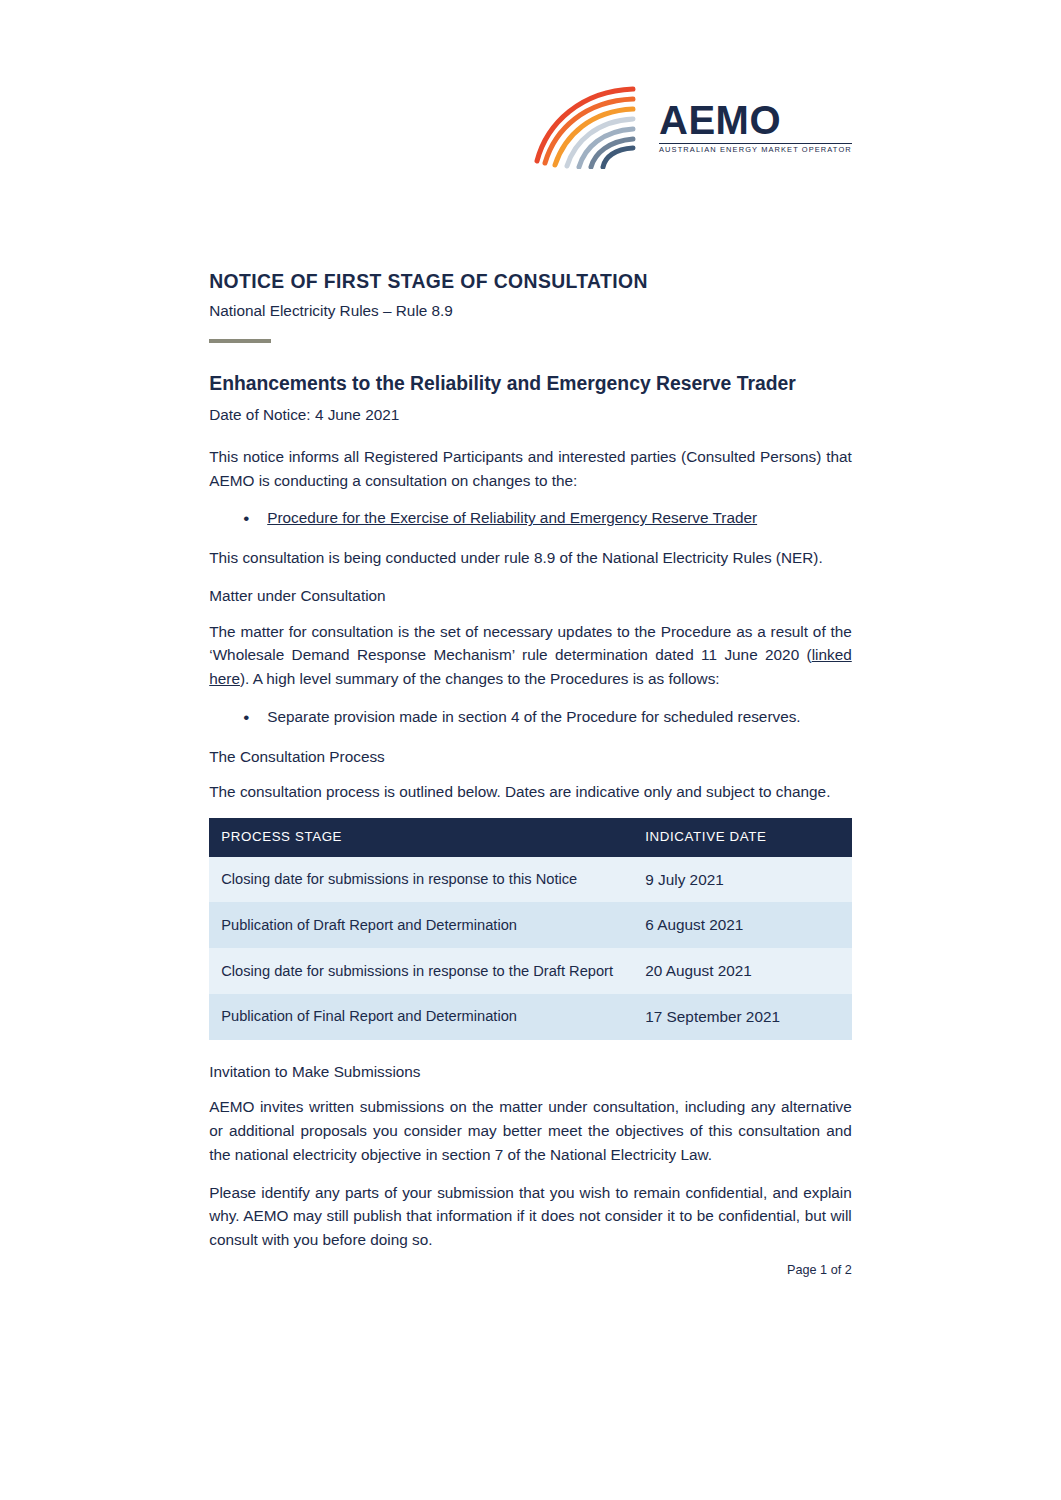AEMO
Australian Energy Market Operator
Notice of First Stage of Consultation
National Electricity Rules – Rule 8.9
Enhancements to the Reliability and Emergency Reserve Trader
Date of Notice: 4 June 2021
This notice informs all Registered Participants and interested parties (Consulted Persons) that AEMO is conducting a consultation on changes to the:
Procedure for the Exercise of Reliability and Emergency Reserve Trader
This consultation is being conducted under rule 8.9 of the National Electricity Rules (NER).
Matter under Consultation
The matter for consultation is the set of necessary updates to the Procedure as a result of the ‘Wholesale Demand Response Mechanism’ rule determination dated 11 June 2020 (linked here). A high level summary of the changes to the Procedures is as follows:
Separate provision made in section 4 of the Procedure for scheduled reserves.
The Consultation Process
The consultation process is outlined below. Dates are indicative only and subject to change.
| Process Stage | Indicative Date |
| --- | --- |
| Closing date for submissions in response to this Notice | 9 July 2021 |
| Publication of Draft Report and Determination | 6 August 2021 |
| Closing date for submissions in response to the Draft Report | 20 August 2021 |
| Publication of Final Report and Determination | 17 September 2021 |
Invitation to Make Submissions
AEMO invites written submissions on the matter under consultation, including any alternative or additional proposals you consider may better meet the objectives of this consultation and the national electricity objective in section 7 of the National Electricity Law.
Please identify any parts of your submission that you wish to remain confidential, and explain why. AEMO may still publish that information if it does not consider it to be confidential, but will consult with you before doing so.
Page 1 of 2